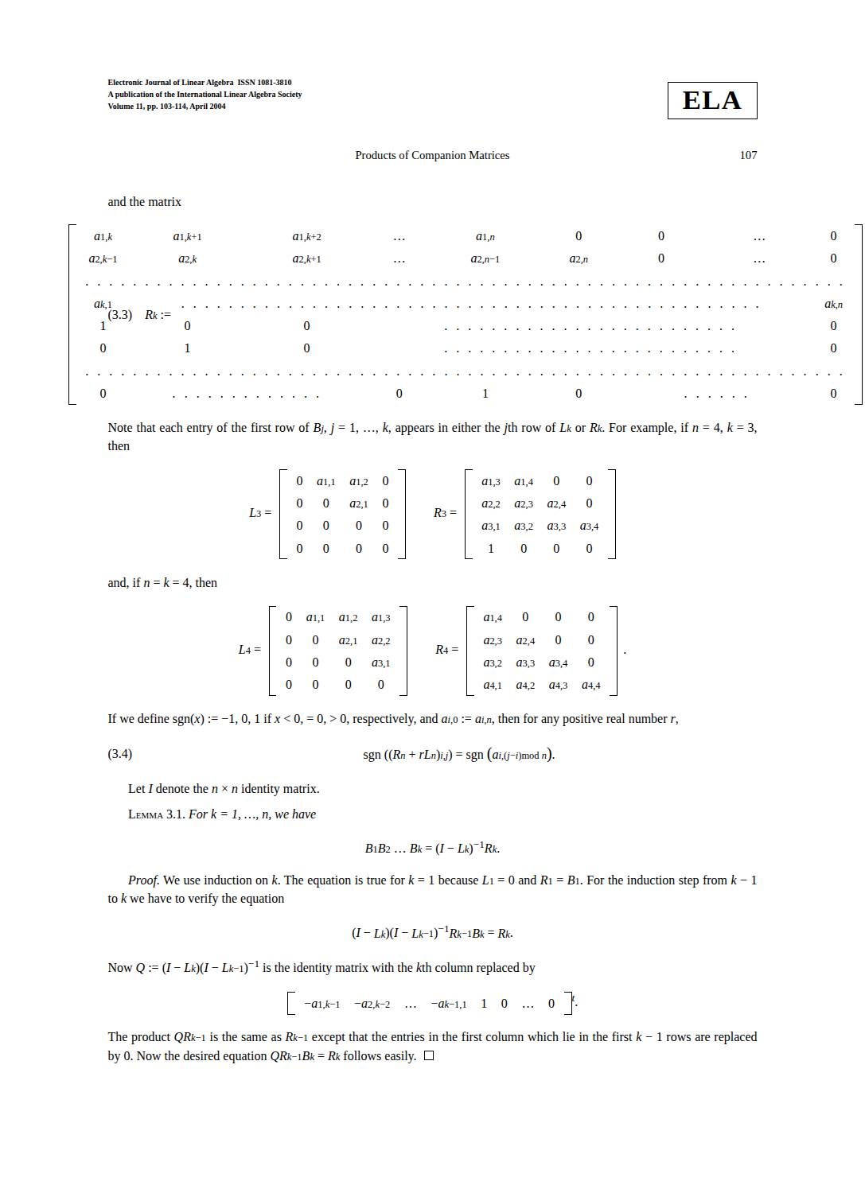Electronic Journal of Linear Algebra ISSN 1081-3810
A publication of the International Linear Algebra Society
Volume 11, pp. 103-114, April 2004
ELA
Products of Companion Matrices 107
and the matrix
(3.3) Rk :=
| a 1, k | a 1, k +1 | a 1, k +2 | … | a 1, n | 0 | 0 | … | 0 |
| a 2, k −1 | a 2, k | a 2, k +1 | … | a 2, n −1 | a 2, n | 0 | … | 0 |
| . . . . . . . . . . . . . . . . . . . . . . . . . . . . . . . . . . . . . . . . . . . . . . . . . . . . . . . . . . . . . . . . |
| a k ,1 | . . . . . . . . . . . . . . . . . . . . . . . . . . . . . . . . . . . . . . . . . . . . . . . . . | a k , n |
| 1 | 0 | 0 | . . . . . . . . . . . . . . . . . . . . . . . . . | 0 |
| 0 | 1 | 0 | . . . . . . . . . . . . . . . . . . . . . . . . . | 0 |
| . . . . . . . . . . . . . . . . . . . . . . . . . . . . . . . . . . . . . . . . . . . . . . . . . . . . . . . . . . . . . . . . |
| 0 | . . . . . . . . . . . . . | 0 | 1 | 0 | . . . . . . | 0 |
.
Note that each entry of the first row of Bj, j = 1, …, k, appears in either the jth row of Lk or Rk. For example, if n = 4, k = 3, then
L 3 =
| 0 | a 1,1 | a 1,2 | 0 |
| 0 | 0 | a 2,1 | 0 |
| 0 | 0 | 0 | 0 |
| 0 | 0 | 0 | 0 |
R 3 =
| a 1,3 | a 1,4 | 0 | 0 |
| a 2,2 | a 2,3 | a 2,4 | 0 |
| a 3,1 | a 3,2 | a 3,3 | a 3,4 |
| 1 | 0 | 0 | 0 |
and, if n = k = 4, then
L 4 =
| 0 | a 1,1 | a 1,2 | a 1,3 |
| 0 | 0 | a 2,1 | a 2,2 |
| 0 | 0 | 0 | a 3,1 |
| 0 | 0 | 0 | 0 |
R 4 =
| a 1,4 | 0 | 0 | 0 |
| a 2,3 | a 2,4 | 0 | 0 |
| a 3,2 | a 3,3 | a 3,4 | 0 |
| a 4,1 | a 4,2 | a 4,3 | a 4,4 |
.
If we define sgn(x) := −1, 0, 1 if x < 0, = 0, > 0, respectively, and ai,0 := ai,n, then for any positive real number r,
(3.4) sgn ((Rn + rLn)i,j) = sgn (ai,(j−i)mod n).
Let I denote the n × n identity matrix.
Lemma 3.1. For k = 1, …, n, we have
B 1 B 2 … Bk = (I − Lk)−1Rk.
Proof. We use induction on k. The equation is true for k = 1 because L 1 = 0 and R 1 = B 1. For the induction step from k − 1 to k we have to verify the equation
(I − Lk)(I − Lk−1)−1Rk−1 Bk = Rk.
Now Q := (I − Lk)(I − Lk−1)−1 is the identity matrix with the kth column replaced by
| − a 1, k −1 | − a 2, k −2 | … | − a k −1,1 | 1 | 0 | … | 0 |
t.
The product QRk−1 is the same as Rk−1 except that the entries in the first column which lie in the first k − 1 rows are replaced by 0. Now the desired equation QRk−1 Bk = Rk follows easily.